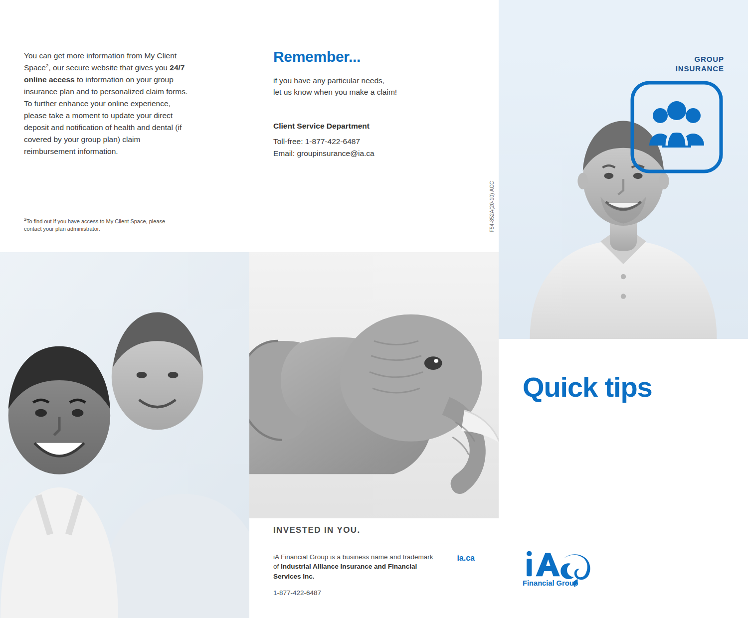You can get more information from My Client Space2, our secure website that gives you 24/7 online access to information on your group insurance plan and to personalized claim forms. To further enhance your online experience, please take a moment to update your direct deposit and notification of health and dental (if covered by your group plan) claim reimbursement information.
2To find out if you have access to My Client Space, please contact your plan administrator.
Remember...
if you have any particular needs,
let us know when you make a claim!
Client Service Department
Toll-free: 1-877-422-6487
Email: groupinsurance@ia.ca
F54-852A(20-10) ACC
GROUP
INSURANCE
Quick tips
Financial Group
INVESTED IN YOU.
iA Financial Group is a business name and trademark of Industrial Alliance Insurance and Financial Services Inc.
ia.ca
1-877-422-6487